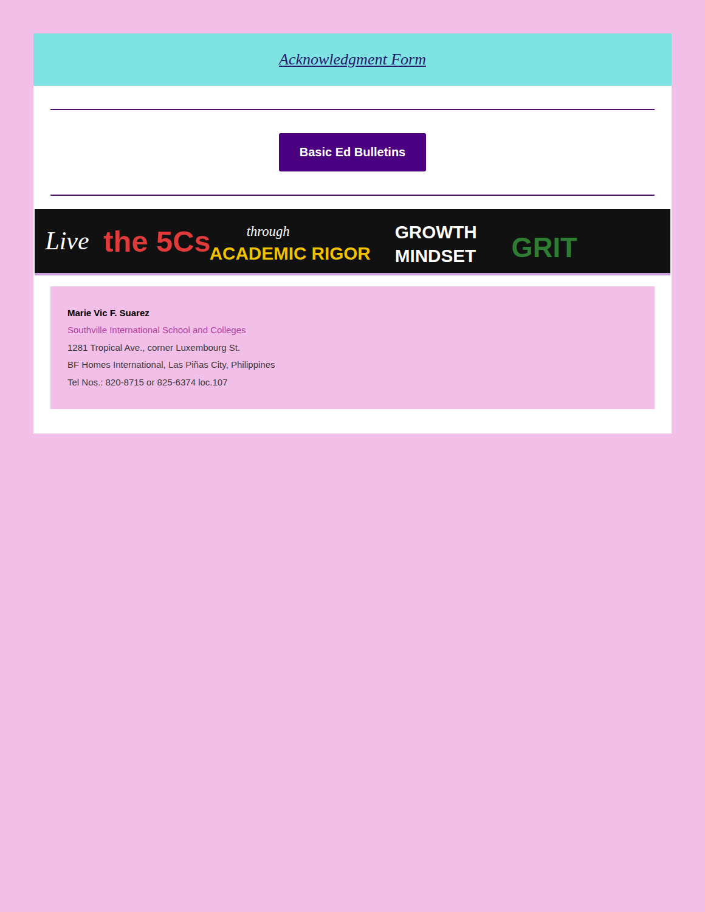Acknowledgment Form
Basic Ed Bulletins
Marie Vic F. Suarez
Southville International School and Colleges
1281 Tropical Ave., corner Luxembourg St.
BF Homes International, Las Piñas City, Philippines
Tel Nos.: 820-8715 or 825-6374 loc.107